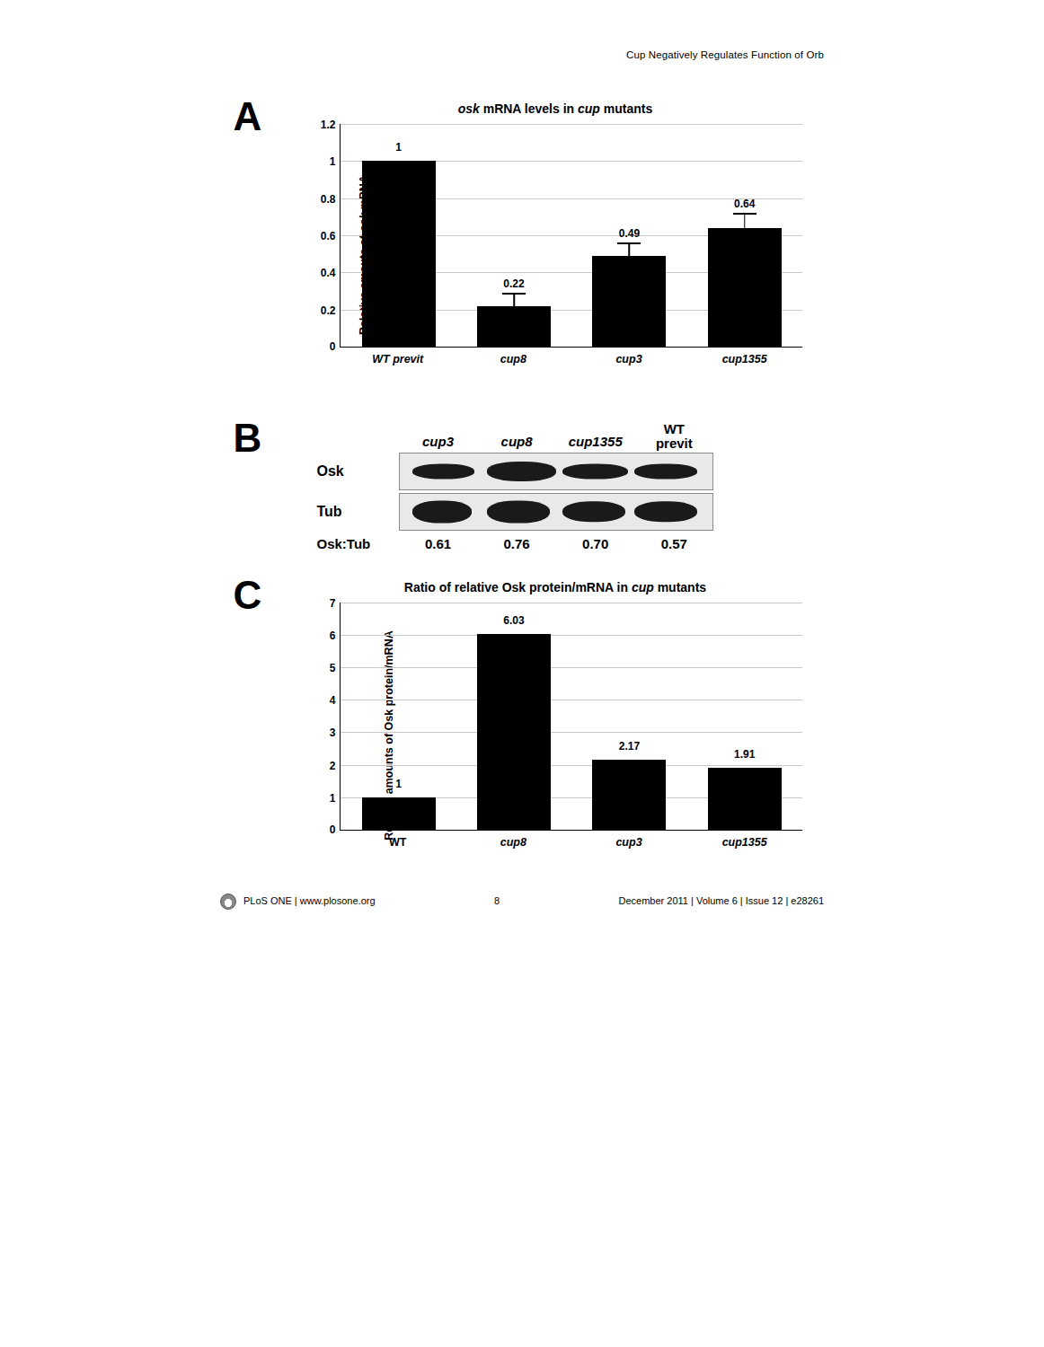Cup Negatively Regulates Function of Orb
A
osk mRNA levels in cup mutants
Relative amouts of osk mRNA
1.2
1
0.8
0.6
0.4
0.2
0
1
0.22
0.49
0.64
WT previt cup8 cup3 cup1355
B
cup3 cup8 cup1355 WT
previt
Osk
Tub
Osk:Tub
0.61 0.76 0.70 0.57
C
Ratio of relative Osk protein/mRNA in cup mutants
Relative amounts of Osk protein/mRNA
7
6
5
4
3
2
1
0
1
6.03
2.17
1.91
WT cup8 cup3 cup1355
PLoS ONE | www.plosone.org
8
December 2011 | Volume 6 | Issue 12 | e28261